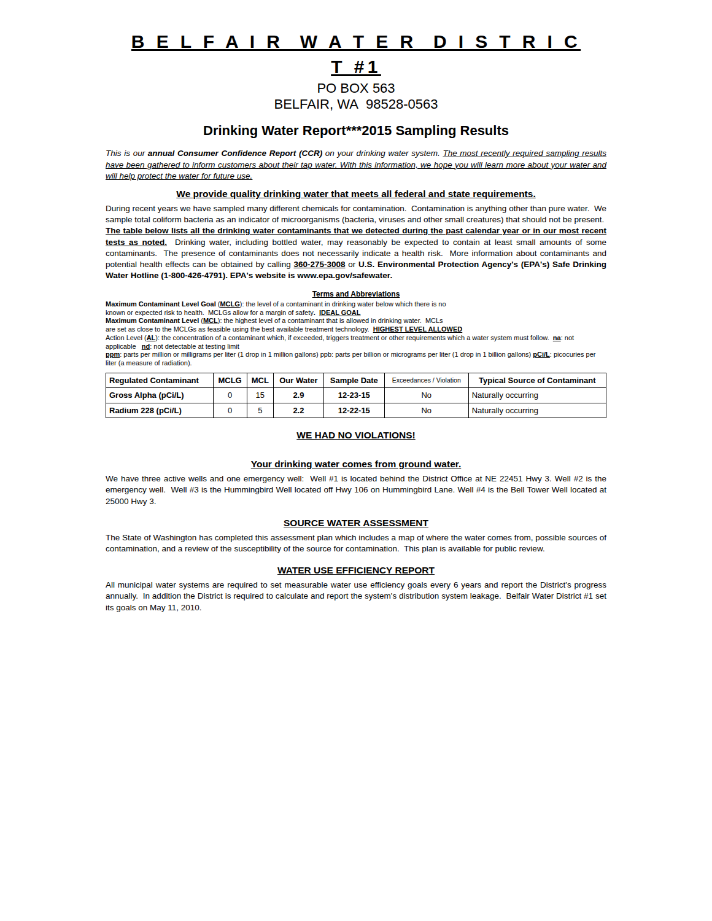B E L F A I R W A T E R D I S T R I C T #1
PO BOX 563
BELFAIR, WA 98528-0563
Drinking Water Report***2015 Sampling Results
This is our annual Consumer Confidence Report (CCR) on your drinking water system. The most recently required sampling results have been gathered to inform customers about their tap water. With this information, we hope you will learn more about your water and will help protect the water for future use.
We provide quality drinking water that meets all federal and state requirements.
During recent years we have sampled many different chemicals for contamination. Contamination is anything other than pure water. We sample total coliform bacteria as an indicator of microorganisms (bacteria, viruses and other small creatures) that should not be present. The table below lists all the drinking water contaminants that we detected during the past calendar year or in our most recent tests as noted. Drinking water, including bottled water, may reasonably be expected to contain at least small amounts of some contaminants. The presence of contaminants does not necessarily indicate a health risk. More information about contaminants and potential health effects can be obtained by calling 360-275-3008 or U.S. Environmental Protection Agency's (EPA's) Safe Drinking Water Hotline (1-800-426-4791). EPA's website is www.epa.gov/safewater.
Terms and Abbreviations
Maximum Contaminant Level Goal (MCLG): the level of a contaminant in drinking water below which there is no
known or expected risk to health. MCLGs allow for a margin of safety. IDEAL GOAL
Maximum Contaminant Level (MCL): the highest level of a contaminant that is allowed in drinking water. MCLs
are set as close to the MCLGs as feasible using the best available treatment technology. HIGHEST LEVEL ALLOWED
Action Level (AL): the concentration of a contaminant which, if exceeded, triggers treatment or other requirements which a water system must follow. na: not applicable nd: not detectable at testing limit
ppm: parts per million or milligrams per liter (1 drop in 1 million gallons) ppb: parts per billion or micrograms per liter (1 drop in 1 billion gallons) pCi/L: picocuries per liter (a measure of radiation).
| Regulated Contaminant | MCLG | MCL | Our Water | Sample Date | Exceedances / Violation | Typical Source of Contaminant |
| --- | --- | --- | --- | --- | --- | --- |
| Gross Alpha (pCi/L) | 0 | 15 | 2.9 | 12-23-15 | No | Naturally occurring |
| Radium 228 (pCi/L) | 0 | 5 | 2.2 | 12-22-15 | No | Naturally occurring |
WE HAD NO VIOLATIONS!
Your drinking water comes from ground water.
We have three active wells and one emergency well: Well #1 is located behind the District Office at NE 22451 Hwy 3. Well #2 is the emergency well. Well #3 is the Hummingbird Well located off Hwy 106 on Hummingbird Lane. Well #4 is the Bell Tower Well located at 25000 Hwy 3.
SOURCE WATER ASSESSMENT
The State of Washington has completed this assessment plan which includes a map of where the water comes from, possible sources of contamination, and a review of the susceptibility of the source for contamination. This plan is available for public review.
WATER USE EFFICIENCY REPORT
All municipal water systems are required to set measurable water use efficiency goals every 6 years and report the District's progress annually. In addition the District is required to calculate and report the system's distribution system leakage. Belfair Water District #1 set its goals on May 11, 2010.